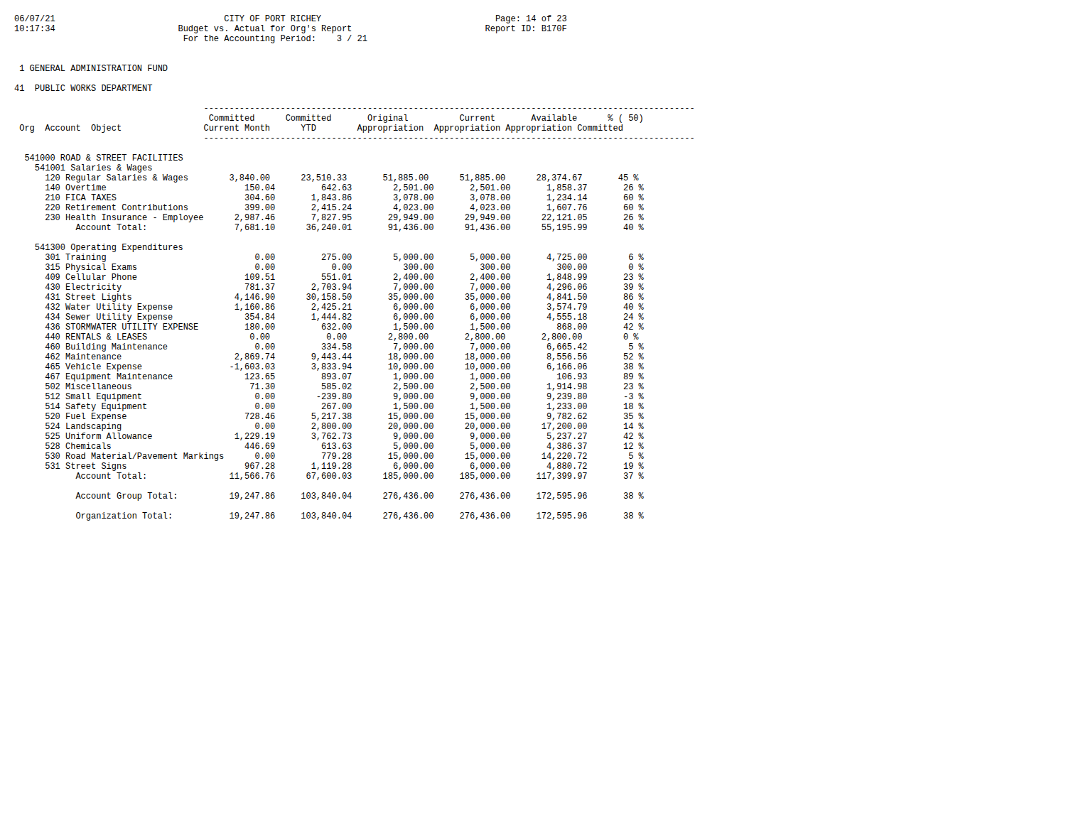06/07/21                                 CITY OF PORT RICHEY                                  Page: 14 of 23
10:17:34                        Budget vs. Actual for Org's Report                          Report ID: B170F
                                 For the Accounting Period:    3 / 21


 1 GENERAL ADMINISTRATION FUND

41  PUBLIC WORKS DEPARTMENT

                                     ------------------------------------------------------------------------------------------------
                                      Committed      Committed       Original          Current       Available      % ( 50)
 Org  Account  Object                Current Month      YTD        Appropriation  Appropriation Appropriation Committed
                                     ------------------------------------------------------------------------------------------------

  541000 ROAD & STREET FACILITIES
    541001 Salaries & Wages
      120 Regular Salaries & Wages        3,840.00      23,510.33       51,885.00      51,885.00      28,374.67       45 %
      140 Overtime                           150.04         642.63        2,501.00       2,501.00       1,858.37       26 %
      210 FICA TAXES                         304.60       1,843.86        3,078.00       3,078.00       1,234.14       60 %
      220 Retirement Contributions           399.00       2,415.24        4,023.00       4,023.00       1,607.76       60 %
      230 Health Insurance - Employee      2,987.46       7,827.95       29,949.00      29,949.00      22,121.05       26 %
            Account Total:                 7,681.10      36,240.01       91,436.00      91,436.00      55,195.99       40 %

    541300 Operating Expenditures
      301 Training                             0.00         275.00        5,000.00       5,000.00       4,725.00        6 %
      315 Physical Exams                       0.00           0.00          300.00         300.00         300.00        0 %
      409 Cellular Phone                     109.51         551.01        2,400.00       2,400.00       1,848.99       23 %
      430 Electricity                        781.37       2,703.94        7,000.00       7,000.00       4,296.06       39 %
      431 Street Lights                    4,146.90      30,158.50       35,000.00      35,000.00       4,841.50       86 %
      432 Water Utility Expense            1,160.86       2,425.21        6,000.00       6,000.00       3,574.79       40 %
      434 Sewer Utility Expense              354.84       1,444.82        6,000.00       6,000.00       4,555.18       24 %
      436 STORMWATER UTILITY EXPENSE         180.00         632.00        1,500.00       1,500.00         868.00       42 %
      440 RENTALS & LEASES                    0.00           0.00        2,800.00       2,800.00       2,800.00        0 %
      460 Building Maintenance                 0.00         334.58        7,000.00       7,000.00       6,665.42        5 %
      462 Maintenance                      2,869.74       9,443.44       18,000.00      18,000.00       8,556.56       52 %
      465 Vehicle Expense                 -1,603.03       3,833.94       10,000.00      10,000.00       6,166.06       38 %
      467 Equipment Maintenance              123.65         893.07        1,000.00       1,000.00         106.93       89 %
      502 Miscellaneous                       71.30         585.02        2,500.00       2,500.00       1,914.98       23 %
      512 Small Equipment                      0.00        -239.80        9,000.00       9,000.00       9,239.80       -3 %
      514 Safety Equipment                     0.00         267.00        1,500.00       1,500.00       1,233.00       18 %
      520 Fuel Expense                       728.46       5,217.38       15,000.00      15,000.00       9,782.62       35 %
      524 Landscaping                          0.00       2,800.00       20,000.00      20,000.00      17,200.00       14 %
      525 Uniform Allowance                1,229.19       3,762.73        9,000.00       9,000.00       5,237.27       42 %
      528 Chemicals                          446.69         613.63        5,000.00       5,000.00       4,386.37       12 %
      530 Road Material/Pavement Markings      0.00         779.28       15,000.00      15,000.00      14,220.72        5 %
      531 Street Signs                       967.28       1,119.28        6,000.00       6,000.00       4,880.72       19 %
            Account Total:                11,566.76      67,600.03      185,000.00     185,000.00     117,399.97       37 %

            Account Group Total:          19,247.86     103,840.04      276,436.00     276,436.00     172,595.96       38 %

            Organization Total:           19,247.86     103,840.04      276,436.00     276,436.00     172,595.96       38 %